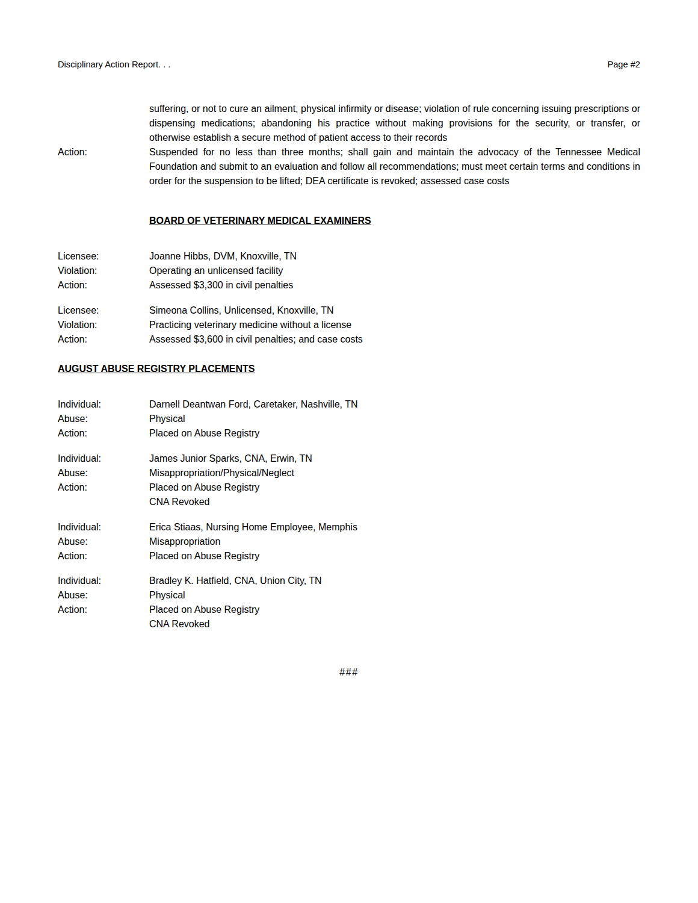Disciplinary Action Report. . . Page #2
suffering, or not to cure an ailment, physical infirmity or disease; violation of rule concerning issuing prescriptions or dispensing medications; abandoning his practice without making provisions for the security, or transfer, or otherwise establish a secure method of patient access to their records
Action:
Suspended for no less than three months; shall gain and maintain the advocacy of the Tennessee Medical Foundation and submit to an evaluation and follow all recommendations; must meet certain terms and conditions in order for the suspension to be lifted; DEA certificate is revoked; assessed case costs
BOARD OF VETERINARY MEDICAL EXAMINERS
Licensee:
Joanne Hibbs, DVM, Knoxville, TN
Violation:
Operating an unlicensed facility
Action:
Assessed $3,300 in civil penalties
Licensee:
Simeona Collins, Unlicensed, Knoxville, TN
Violation:
Practicing veterinary medicine without a license
Action:
Assessed $3,600 in civil penalties; and case costs
AUGUST ABUSE REGISTRY PLACEMENTS
Individual:
Darnell Deantwan Ford, Caretaker, Nashville, TN
Abuse:
Physical
Action:
Placed on Abuse Registry
Individual:
James Junior Sparks, CNA, Erwin, TN
Abuse:
Misappropriation/Physical/Neglect
Action:
Placed on Abuse Registry
CNA Revoked
Individual:
Erica Stiaas, Nursing Home Employee, Memphis
Abuse:
Misappropriation
Action:
Placed on Abuse Registry
Individual:
Bradley K. Hatfield, CNA, Union City, TN
Abuse:
Physical
Action:
Placed on Abuse Registry
CNA Revoked
###